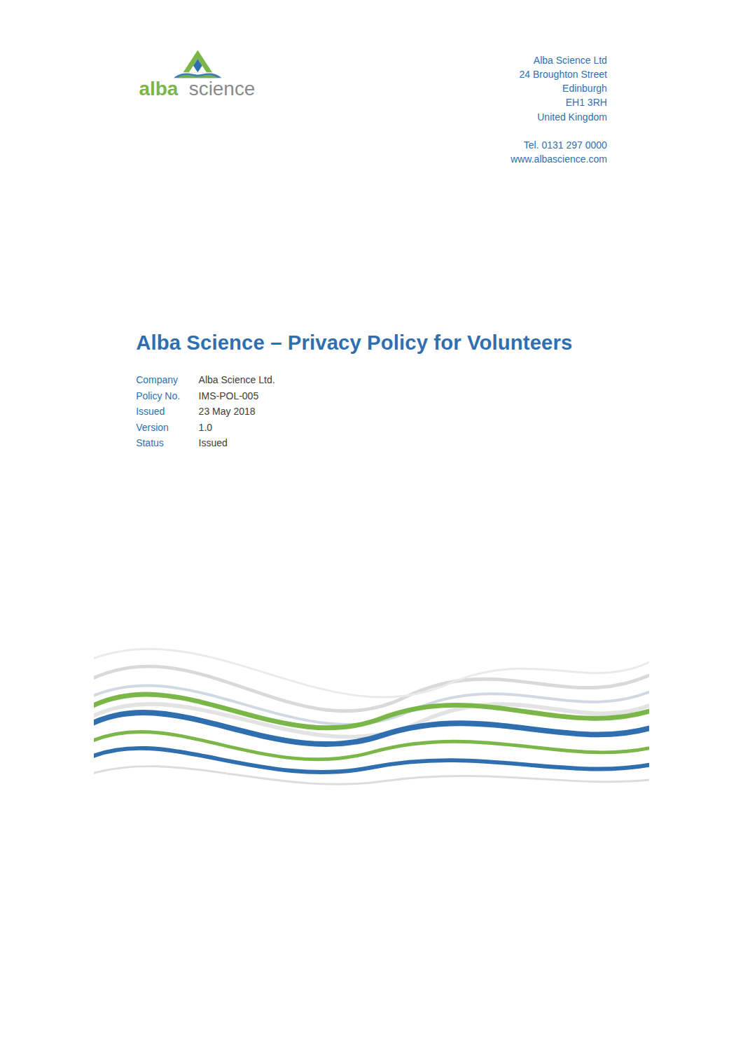alba science
Alba Science Ltd
24 Broughton Street
Edinburgh
EH1 3RH
United Kingdom
Tel. 0131 297 0000
www.albascience.com
Alba Science – Privacy Policy for Volunteers
| Company | Alba Science Ltd. |
| Policy No. | IMS-POL-005 |
| Issued | 23 May 2018 |
| Version | 1.0 |
| Status | Issued |